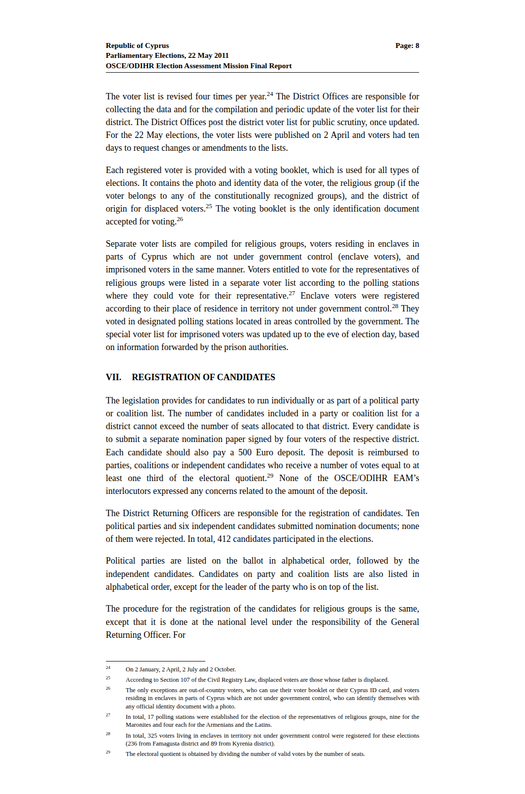Republic of Cyprus
Page: 8
Parliamentary Elections, 22 May 2011
OSCE/ODIHR Election Assessment Mission Final Report
The voter list is revised four times per year.24 The District Offices are responsible for collecting the data and for the compilation and periodic update of the voter list for their district. The District Offices post the district voter list for public scrutiny, once updated. For the 22 May elections, the voter lists were published on 2 April and voters had ten days to request changes or amendments to the lists.
Each registered voter is provided with a voting booklet, which is used for all types of elections. It contains the photo and identity data of the voter, the religious group (if the voter belongs to any of the constitutionally recognized groups), and the district of origin for displaced voters.25 The voting booklet is the only identification document accepted for voting.26
Separate voter lists are compiled for religious groups, voters residing in enclaves in parts of Cyprus which are not under government control (enclave voters), and imprisoned voters in the same manner. Voters entitled to vote for the representatives of religious groups were listed in a separate voter list according to the polling stations where they could vote for their representative.27 Enclave voters were registered according to their place of residence in territory not under government control.28 They voted in designated polling stations located in areas controlled by the government. The special voter list for imprisoned voters was updated up to the eve of election day, based on information forwarded by the prison authorities.
VII. Registration of Candidates
The legislation provides for candidates to run individually or as part of a political party or coalition list. The number of candidates included in a party or coalition list for a district cannot exceed the number of seats allocated to that district. Every candidate is to submit a separate nomination paper signed by four voters of the respective district. Each candidate should also pay a 500 Euro deposit. The deposit is reimbursed to parties, coalitions or independent candidates who receive a number of votes equal to at least one third of the electoral quotient.29 None of the OSCE/ODIHR EAM’s interlocutors expressed any concerns related to the amount of the deposit.
The District Returning Officers are responsible for the registration of candidates. Ten political parties and six independent candidates submitted nomination documents; none of them were rejected. In total, 412 candidates participated in the elections.
Political parties are listed on the ballot in alphabetical order, followed by the independent candidates. Candidates on party and coalition lists are also listed in alphabetical order, except for the leader of the party who is on top of the list.
The procedure for the registration of the candidates for religious groups is the same, except that it is done at the national level under the responsibility of the General Returning Officer. For
24 On 2 January, 2 April, 2 July and 2 October.
25 According to Section 107 of the Civil Registry Law, displaced voters are those whose father is displaced.
26 The only exceptions are out-of-country voters, who can use their voter booklet or their Cyprus ID card, and voters residing in enclaves in parts of Cyprus which are not under government control, who can identify themselves with any official identity document with a photo.
27 In total, 17 polling stations were established for the election of the representatives of religious groups, nine for the Maronites and four each for the Armenians and the Latins.
28 In total, 325 voters living in enclaves in territory not under government control were registered for these elections (236 from Famagusta district and 89 from Kyrenia district).
29 The electoral quotient is obtained by dividing the number of valid votes by the number of seats.